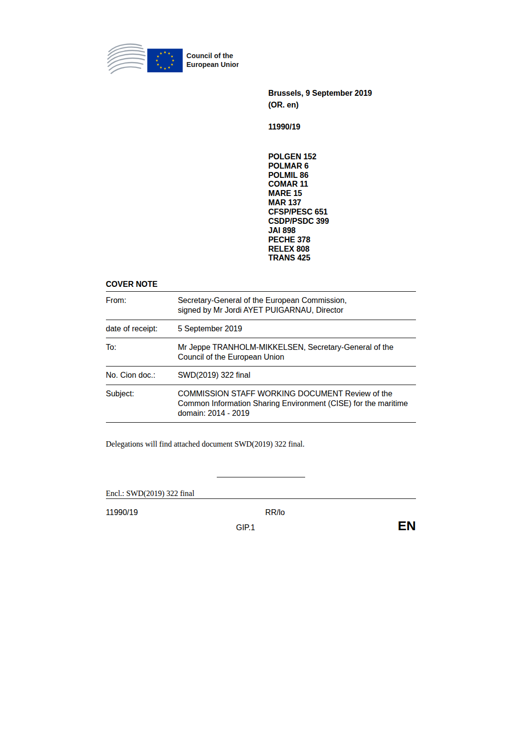Council of the European Union
Brussels, 9 September 2019
(OR. en)
11990/19
POLGEN 152
POLMAR 6
POLMIL 86
COMAR 11
MARE 15
MAR 137
CFSP/PESC 651
CSDP/PSDC 399
JAI 898
PECHE 378
RELEX 808
TRANS 425
COVER NOTE
| From: | Secretary-General of the European Commission, signed by Mr Jordi AYET PUIGARNAU, Director |
| date of receipt: | 5 September 2019 |
| To: | Mr Jeppe TRANHOLM-MIKKELSEN, Secretary-General of the Council of the European Union |
| No. Cion doc.: | SWD(2019) 322 final |
| Subject: | COMMISSION STAFF WORKING DOCUMENT Review of the Common Information Sharing Environment (CISE) for the maritime domain: 2014 - 2019 |
Delegations will find attached document SWD(2019) 322 final.
Encl.: SWD(2019) 322 final
11990/19 RR/lo
GIP.1 EN